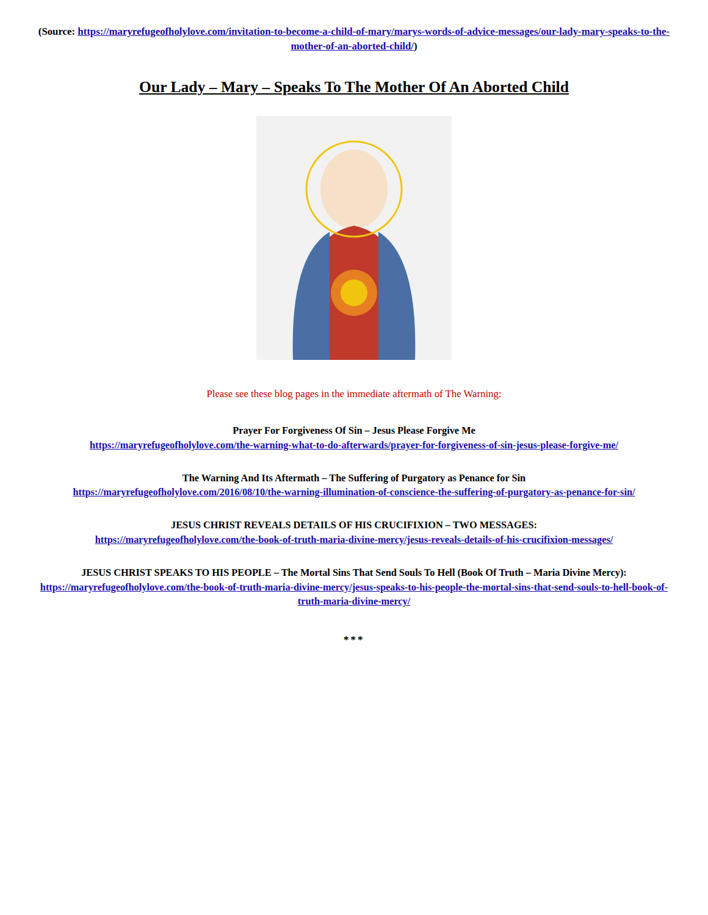(Source: https://maryrefugeofholylove.com/invitation-to-become-a-child-of-mary/marys-words-of-advice-messages/our-lady-mary-speaks-to-the-mother-of-an-aborted-child/)
Our Lady – Mary – Speaks To The Mother Of An Aborted Child
Please see these blog pages in the immediate aftermath of The Warning:
Prayer For Forgiveness Of Sin – Jesus Please Forgive Me
https://maryrefugeofholylove.com/the-warning-what-to-do-afterwards/prayer-for-forgiveness-of-sin-jesus-please-forgive-me/
The Warning And Its Aftermath – The Suffering of Purgatory as Penance for Sin
https://maryrefugeofholylove.com/2016/08/10/the-warning-illumination-of-conscience-the-suffering-of-purgatory-as-penance-for-sin/
JESUS CHRIST REVEALS DETAILS OF HIS CRUCIFIXION – TWO MESSAGES:
https://maryrefugeofholylove.com/the-book-of-truth-maria-divine-mercy/jesus-reveals-details-of-his-crucifixion-messages/
JESUS CHRIST SPEAKS TO HIS PEOPLE – The Mortal Sins That Send Souls To Hell (Book Of Truth – Maria Divine Mercy):
https://maryrefugeofholylove.com/the-book-of-truth-maria-divine-mercy/jesus-speaks-to-his-people-the-mortal-sins-that-send-souls-to-hell-book-of-truth-maria-divine-mercy/
***